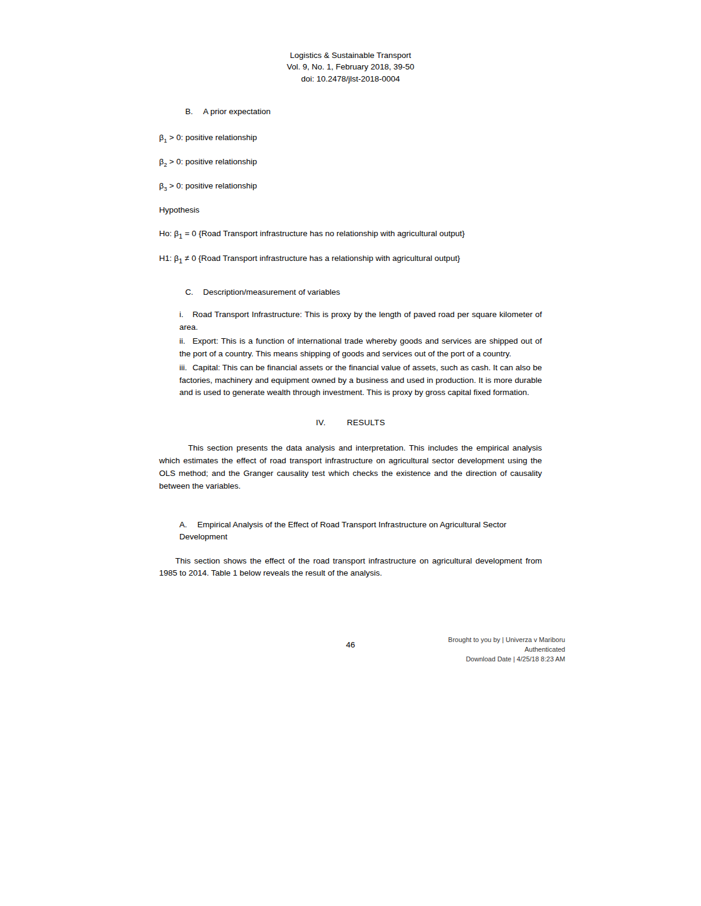Logistics & Sustainable Transport
Vol. 9, No. 1, February 2018, 39-50
doi: 10.2478/jlst-2018-0004
B. A prior expectation
β1 > 0: positive relationship
β2 > 0: positive relationship
β3 > 0: positive relationship
Hypothesis
Ho: β1 = 0 {Road Transport infrastructure has no relationship with agricultural output}
H1: β1 ≠ 0 {Road Transport infrastructure has a relationship with agricultural output}
C. Description/measurement of variables
i. Road Transport Infrastructure: This is proxy by the length of paved road per square kilometer of area.
ii. Export: This is a function of international trade whereby goods and services are shipped out of the port of a country. This means shipping of goods and services out of the port of a country.
iii. Capital: This can be financial assets or the financial value of assets, such as cash. It can also be factories, machinery and equipment owned by a business and used in production. It is more durable and is used to generate wealth through investment. This is proxy by gross capital fixed formation.
IV. RESULTS
This section presents the data analysis and interpretation. This includes the empirical analysis which estimates the effect of road transport infrastructure on agricultural sector development using the OLS method; and the Granger causality test which checks the existence and the direction of causality between the variables.
A. Empirical Analysis of the Effect of Road Transport Infrastructure on Agricultural Sector Development
This section shows the effect of the road transport infrastructure on agricultural development from 1985 to 2014. Table 1 below reveals the result of the analysis.
46
Brought to you by | Univerza v Mariboru
Authenticated
Download Date | 4/25/18 8:23 AM